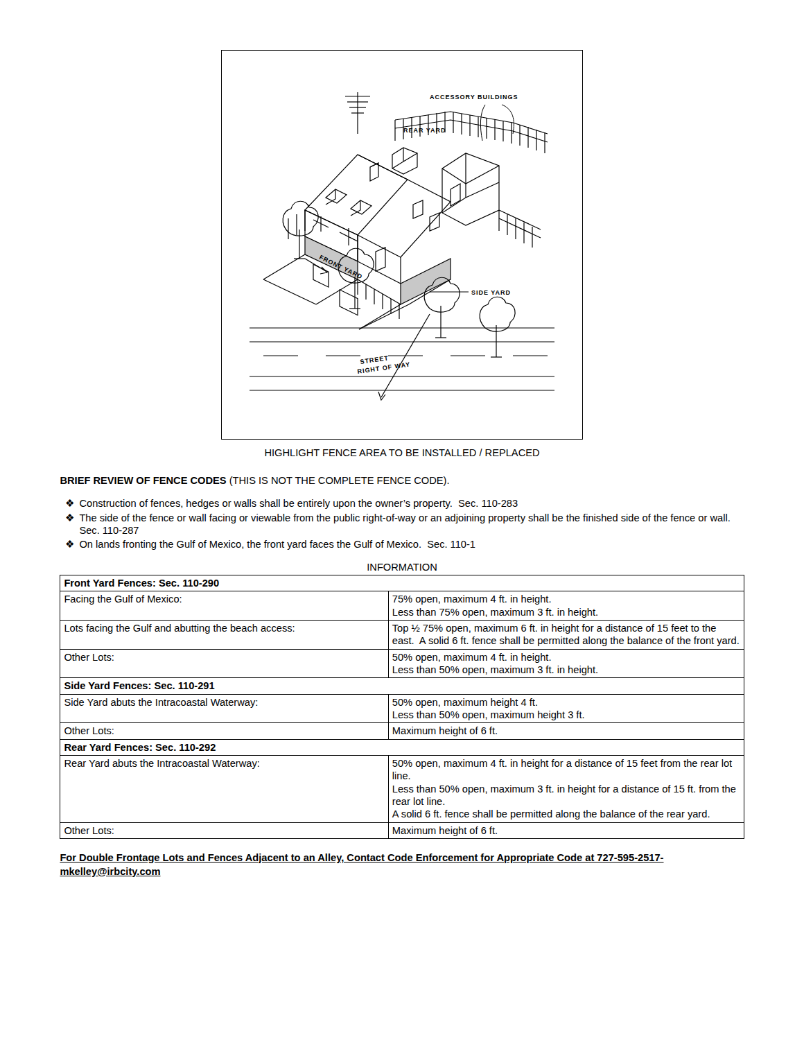ACCESSORY BUILDINGS REAR YARD FRONT YARD SIDE YARD STREET RIGHT OF WAY
HIGHLIGHT FENCE AREA TO BE INSTALLED / REPLACED
BRIEF REVIEW OF FENCE CODES (THIS IS NOT THE COMPLETE FENCE CODE).
Construction of fences, hedges or walls shall be entirely upon the owner’s property. Sec. 110-283
The side of the fence or wall facing or viewable from the public right-of-way or an adjoining property shall be the finished side of the fence or wall. Sec. 110-287
On lands fronting the Gulf of Mexico, the front yard faces the Gulf of Mexico. Sec. 110-1
INFORMATION
| Front Yard Fences: Sec. 110-290 |
| Facing the Gulf of Mexico: | 75% open, maximum 4 ft. in height. Less than 75% open, maximum 3 ft. in height. |
| Lots facing the Gulf and abutting the beach access: | Top ½ 75% open, maximum 6 ft. in height for a distance of 15 feet to the east. A solid 6 ft. fence shall be permitted along the balance of the front yard. |
| Other Lots: | 50% open, maximum 4 ft. in height. Less than 50% open, maximum 3 ft. in height. |
| Side Yard Fences: Sec. 110-291 |
| Side Yard abuts the Intracoastal Waterway: | 50% open, maximum height 4 ft. Less than 50% open, maximum height 3 ft. |
| Other Lots: | Maximum height of 6 ft. |
| Rear Yard Fences: Sec. 110-292 |
| Rear Yard abuts the Intracoastal Waterway: | 50% open, maximum 4 ft. in height for a distance of 15 feet from the rear lot line. Less than 50% open, maximum 3 ft. in height for a distance of 15 ft. from the rear lot line. A solid 6 ft. fence shall be permitted along the balance of the rear yard. |
| Other Lots: | Maximum height of 6 ft. |
For Double Frontage Lots and Fences Adjacent to an Alley, Contact Code Enforcement for Appropriate Code at 727-595-2517- mkelley@irbcity.com